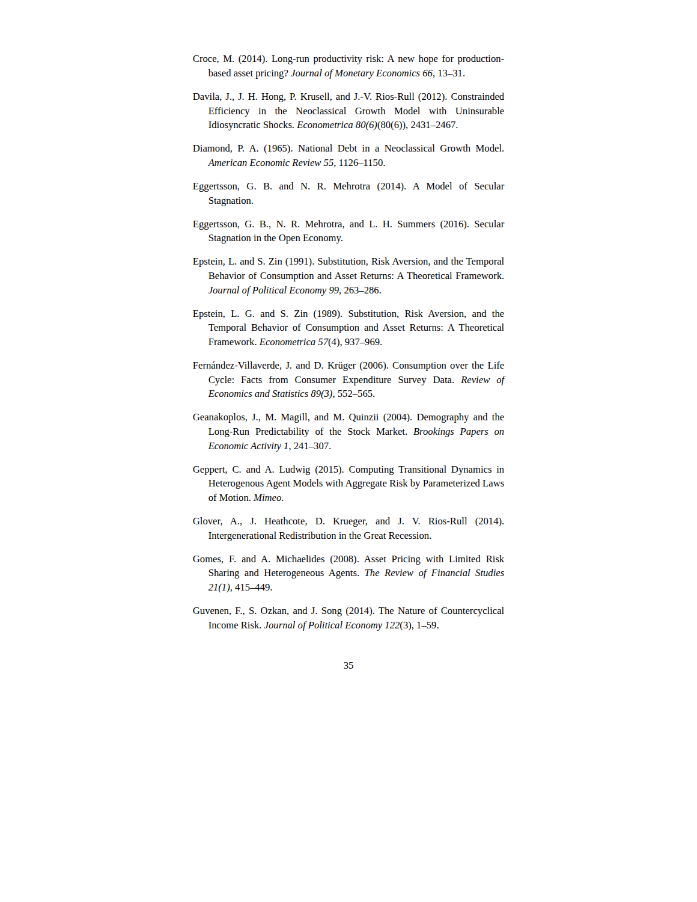Croce, M. (2014). Long-run productivity risk: A new hope for production-based asset pricing? Journal of Monetary Economics 66, 13–31.
Davila, J., J. H. Hong, P. Krusell, and J.-V. Rios-Rull (2012). Constrainded Efficiency in the Neoclassical Growth Model with Uninsurable Idiosyncratic Shocks. Econometrica 80(6)(80(6)), 2431–2467.
Diamond, P. A. (1965). National Debt in a Neoclassical Growth Model. American Economic Review 55, 1126–1150.
Eggertsson, G. B. and N. R. Mehrotra (2014). A Model of Secular Stagnation.
Eggertsson, G. B., N. R. Mehrotra, and L. H. Summers (2016). Secular Stagnation in the Open Economy.
Epstein, L. and S. Zin (1991). Substitution, Risk Aversion, and the Temporal Behavior of Consumption and Asset Returns: A Theoretical Framework. Journal of Political Economy 99, 263–286.
Epstein, L. G. and S. Zin (1989). Substitution, Risk Aversion, and the Temporal Behavior of Consumption and Asset Returns: A Theoretical Framework. Econometrica 57(4), 937–969.
Fernández-Villaverde, J. and D. Krüger (2006). Consumption over the Life Cycle: Facts from Consumer Expenditure Survey Data. Review of Economics and Statistics 89(3), 552–565.
Geanakoplos, J., M. Magill, and M. Quinzii (2004). Demography and the Long-Run Predictability of the Stock Market. Brookings Papers on Economic Activity 1, 241–307.
Geppert, C. and A. Ludwig (2015). Computing Transitional Dynamics in Heterogenous Agent Models with Aggregate Risk by Parameterized Laws of Motion. Mimeo.
Glover, A., J. Heathcote, D. Krueger, and J. V. Rios-Rull (2014). Intergenerational Redistribution in the Great Recession.
Gomes, F. and A. Michaelides (2008). Asset Pricing with Limited Risk Sharing and Heterogeneous Agents. The Review of Financial Studies 21(1), 415–449.
Guvenen, F., S. Ozkan, and J. Song (2014). The Nature of Countercyclical Income Risk. Journal of Political Economy 122(3), 1–59.
35